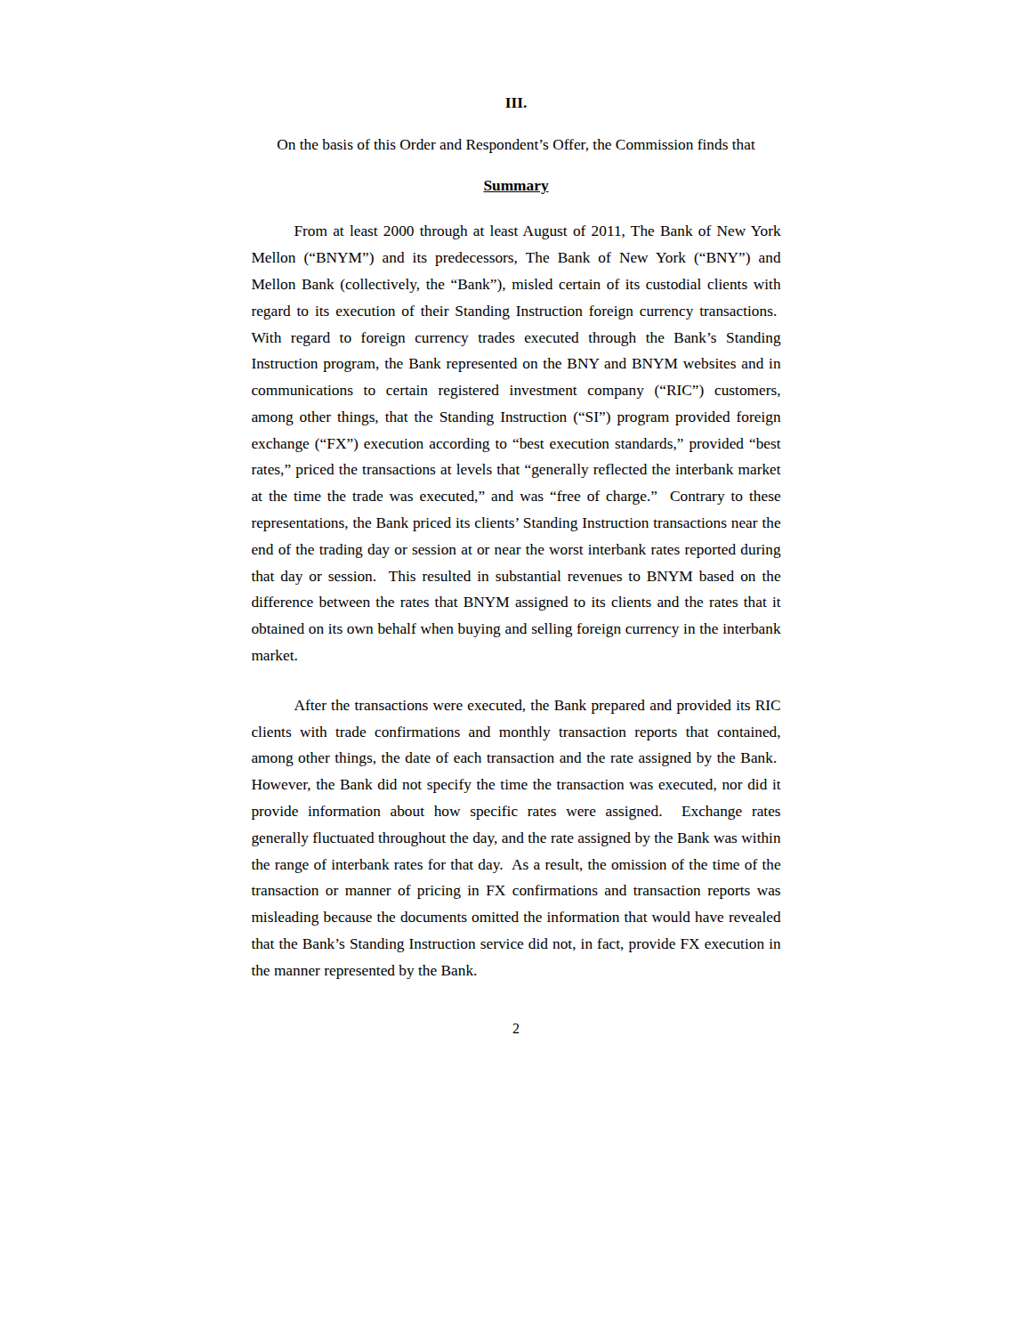III.
On the basis of this Order and Respondent’s Offer, the Commission finds that
Summary
From at least 2000 through at least August of 2011, The Bank of New York Mellon (“BNYM”) and its predecessors, The Bank of New York (“BNY”) and Mellon Bank (collectively, the “Bank”), misled certain of its custodial clients with regard to its execution of their Standing Instruction foreign currency transactions. With regard to foreign currency trades executed through the Bank’s Standing Instruction program, the Bank represented on the BNY and BNYM websites and in communications to certain registered investment company (“RIC”) customers, among other things, that the Standing Instruction (“SI”) program provided foreign exchange (“FX”) execution according to “best execution standards,” provided “best rates,” priced the transactions at levels that “generally reflected the interbank market at the time the trade was executed,” and was “free of charge.” Contrary to these representations, the Bank priced its clients’ Standing Instruction transactions near the end of the trading day or session at or near the worst interbank rates reported during that day or session. This resulted in substantial revenues to BNYM based on the difference between the rates that BNYM assigned to its clients and the rates that it obtained on its own behalf when buying and selling foreign currency in the interbank market.
After the transactions were executed, the Bank prepared and provided its RIC clients with trade confirmations and monthly transaction reports that contained, among other things, the date of each transaction and the rate assigned by the Bank. However, the Bank did not specify the time the transaction was executed, nor did it provide information about how specific rates were assigned. Exchange rates generally fluctuated throughout the day, and the rate assigned by the Bank was within the range of interbank rates for that day. As a result, the omission of the time of the transaction or manner of pricing in FX confirmations and transaction reports was misleading because the documents omitted the information that would have revealed that the Bank’s Standing Instruction service did not, in fact, provide FX execution in the manner represented by the Bank.
2